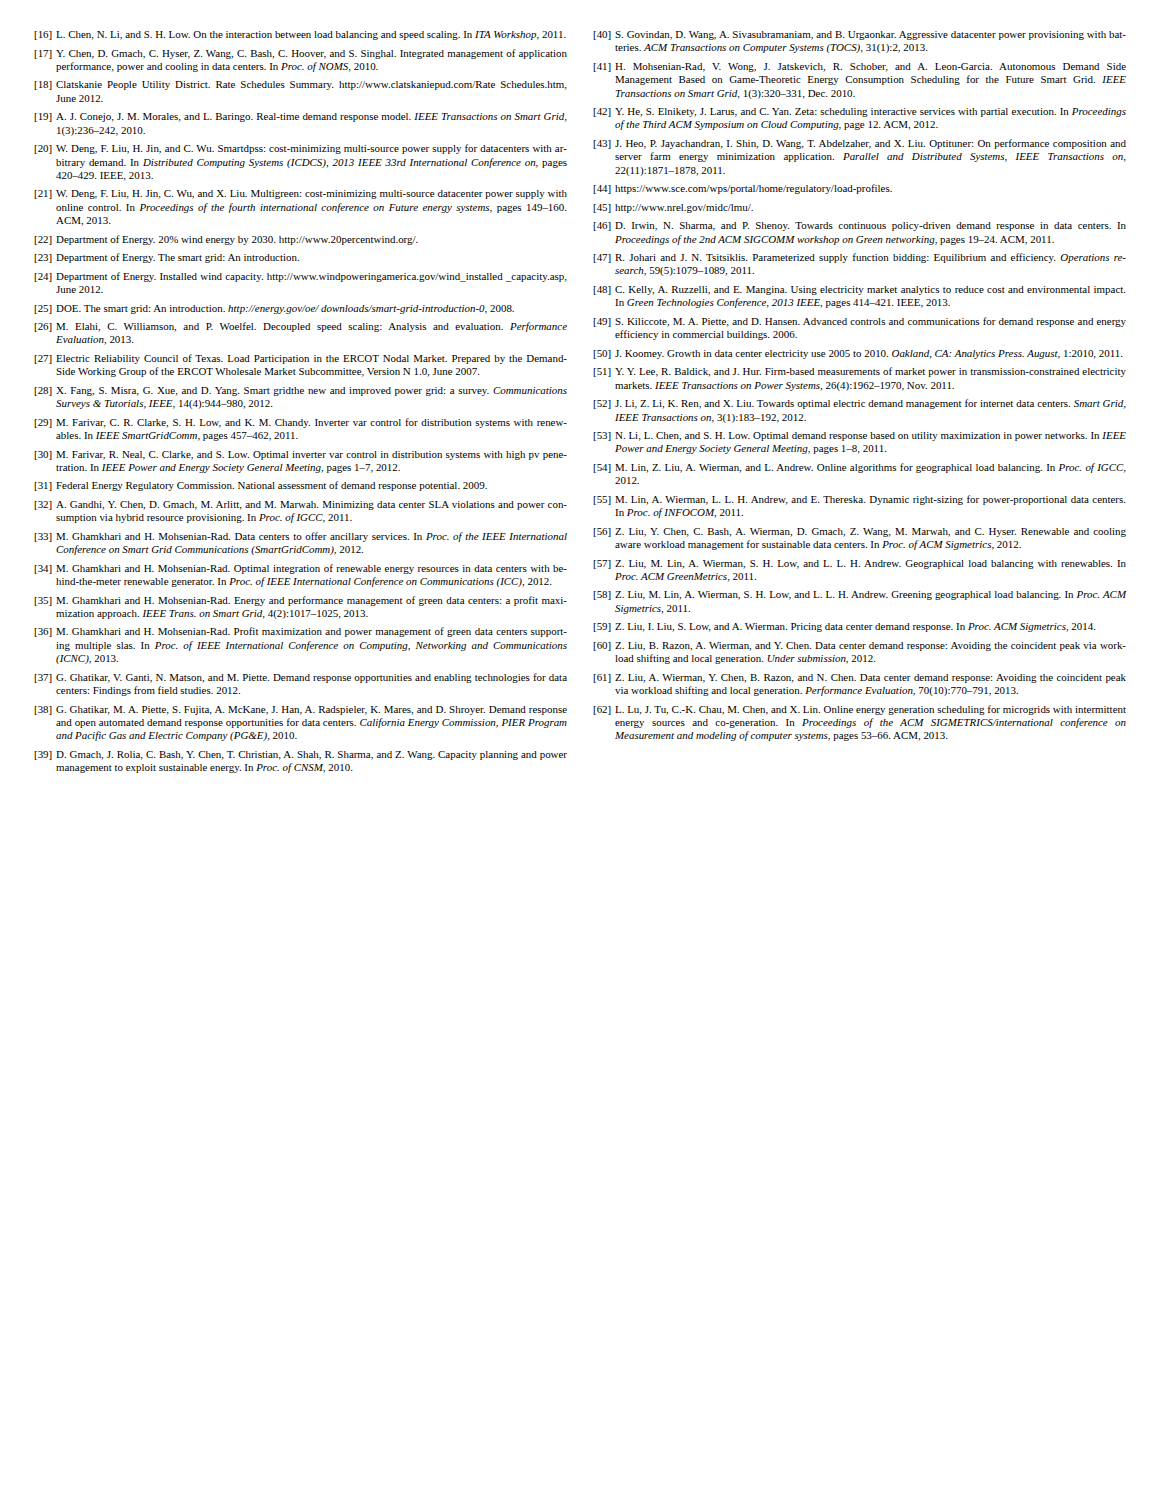[16] L. Chen, N. Li, and S. H. Low. On the interaction between load balancing and speed scaling. In ITA Workshop, 2011.
[17] Y. Chen, D. Gmach, C. Hyser, Z. Wang, C. Bash, C. Hoover, and S. Singhal. Integrated management of application performance, power and cooling in data centers. In Proc. of NOMS, 2010.
[18] Clatskanie People Utility District. Rate Schedules Summary. http://www.clatskaniepud.com/Rate Schedules.htm, June 2012.
[19] A. J. Conejo, J. M. Morales, and L. Baringo. Real-time demand response model. IEEE Transactions on Smart Grid, 1(3):236–242, 2010.
[20] W. Deng, F. Liu, H. Jin, and C. Wu. Smartdpss: cost-minimizing multi-source power supply for datacenters with arbitrary demand. In Distributed Computing Systems (ICDCS), 2013 IEEE 33rd International Conference on, pages 420–429. IEEE, 2013.
[21] W. Deng, F. Liu, H. Jin, C. Wu, and X. Liu. Multigreen: cost-minimizing multi-source datacenter power supply with online control. In Proceedings of the fourth international conference on Future energy systems, pages 149–160. ACM, 2013.
[22] Department of Energy. 20% wind energy by 2030. http://www.20percentwind.org/.
[23] Department of Energy. The smart grid: An introduction.
[24] Department of Energy. Installed wind capacity. http://www.windpoweringamerica.gov/wind_installed _capacity.asp, June 2012.
[25] DOE. The smart grid: An introduction. http://energy.gov/oe/ downloads/smart-grid-introduction-0, 2008.
[26] M. Elahi, C. Williamson, and P. Woelfel. Decoupled speed scaling: Analysis and evaluation. Performance Evaluation, 2013.
[27] Electric Reliability Council of Texas. Load Participation in the ERCOT Nodal Market. Prepared by the Demand-Side Working Group of the ERCOT Wholesale Market Subcommittee, Version N 1.0, June 2007.
[28] X. Fang, S. Misra, G. Xue, and D. Yang. Smart gridthe new and improved power grid: a survey. Communications Surveys & Tutorials, IEEE, 14(4):944–980, 2012.
[29] M. Farivar, C. R. Clarke, S. H. Low, and K. M. Chandy. Inverter var control for distribution systems with renewables. In IEEE SmartGridComm, pages 457–462, 2011.
[30] M. Farivar, R. Neal, C. Clarke, and S. Low. Optimal inverter var control in distribution systems with high pv penetration. In IEEE Power and Energy Society General Meeting, pages 1–7, 2012.
[31] Federal Energy Regulatory Commission. National assessment of demand response potential. 2009.
[32] A. Gandhi, Y. Chen, D. Gmach, M. Arlitt, and M. Marwah. Minimizing data center SLA violations and power consumption via hybrid resource provisioning. In Proc. of IGCC, 2011.
[33] M. Ghamkhari and H. Mohsenian-Rad. Data centers to offer ancillary services. In Proc. of the IEEE International Conference on Smart Grid Communications (SmartGridComm), 2012.
[34] M. Ghamkhari and H. Mohsenian-Rad. Optimal integration of renewable energy resources in data centers with behind-the-meter renewable generator. In Proc. of IEEE International Conference on Communications (ICC), 2012.
[35] M. Ghamkhari and H. Mohsenian-Rad. Energy and performance management of green data centers: a profit maximization approach. IEEE Trans. on Smart Grid, 4(2):1017–1025, 2013.
[36] M. Ghamkhari and H. Mohsenian-Rad. Profit maximization and power management of green data centers supporting multiple slas. In Proc. of IEEE International Conference on Computing, Networking and Communications (ICNC), 2013.
[37] G. Ghatikar, V. Ganti, N. Matson, and M. Piette. Demand response opportunities and enabling technologies for data centers: Findings from field studies. 2012.
[38] G. Ghatikar, M. A. Piette, S. Fujita, A. McKane, J. Han, A. Radspieler, K. Mares, and D. Shroyer. Demand response and open automated demand response opportunities for data centers. California Energy Commission, PIER Program and Pacific Gas and Electric Company (PG&E), 2010.
[39] D. Gmach, J. Rolia, C. Bash, Y. Chen, T. Christian, A. Shah, R. Sharma, and Z. Wang. Capacity planning and power management to exploit sustainable energy. In Proc. of CNSM, 2010.
[40] S. Govindan, D. Wang, A. Sivasubramaniam, and B. Urgaonkar. Aggressive datacenter power provisioning with batteries. ACM Transactions on Computer Systems (TOCS), 31(1):2, 2013.
[41] H. Mohsenian-Rad, V. Wong, J. Jatskevich, R. Schober, and A. Leon-Garcia. Autonomous Demand Side Management Based on Game-Theoretic Energy Consumption Scheduling for the Future Smart Grid. IEEE Transactions on Smart Grid, 1(3):320–331, Dec. 2010.
[42] Y. He, S. Elnikety, J. Larus, and C. Yan. Zeta: scheduling interactive services with partial execution. In Proceedings of the Third ACM Symposium on Cloud Computing, page 12. ACM, 2012.
[43] J. Heo, P. Jayachandran, I. Shin, D. Wang, T. Abdelzaher, and X. Liu. Optituner: On performance composition and server farm energy minimization application. Parallel and Distributed Systems, IEEE Transactions on, 22(11):1871–1878, 2011.
[44] https://www.sce.com/wps/portal/home/regulatory/load-profiles.
[45] http://www.nrel.gov/midc/lmu/.
[46] D. Irwin, N. Sharma, and P. Shenoy. Towards continuous policy-driven demand response in data centers. In Proceedings of the 2nd ACM SIGCOMM workshop on Green networking, pages 19–24. ACM, 2011.
[47] R. Johari and J. N. Tsitsiklis. Parameterized supply function bidding: Equilibrium and efficiency. Operations research, 59(5):1079–1089, 2011.
[48] C. Kelly, A. Ruzzelli, and E. Mangina. Using electricity market analytics to reduce cost and environmental impact. In Green Technologies Conference, 2013 IEEE, pages 414–421. IEEE, 2013.
[49] S. Kiliccote, M. A. Piette, and D. Hansen. Advanced controls and communications for demand response and energy efficiency in commercial buildings. 2006.
[50] J. Koomey. Growth in data center electricity use 2005 to 2010. Oakland, CA: Analytics Press. August, 1:2010, 2011.
[51] Y. Y. Lee, R. Baldick, and J. Hur. Firm-based measurements of market power in transmission-constrained electricity markets. IEEE Transactions on Power Systems, 26(4):1962–1970, Nov. 2011.
[52] J. Li, Z. Li, K. Ren, and X. Liu. Towards optimal electric demand management for internet data centers. Smart Grid, IEEE Transactions on, 3(1):183–192, 2012.
[53] N. Li, L. Chen, and S. H. Low. Optimal demand response based on utility maximization in power networks. In IEEE Power and Energy Society General Meeting, pages 1–8, 2011.
[54] M. Lin, Z. Liu, A. Wierman, and L. Andrew. Online algorithms for geographical load balancing. In Proc. of IGCC, 2012.
[55] M. Lin, A. Wierman, L. L. H. Andrew, and E. Thereska. Dynamic right-sizing for power-proportional data centers. In Proc. of INFOCOM, 2011.
[56] Z. Liu, Y. Chen, C. Bash, A. Wierman, D. Gmach, Z. Wang, M. Marwah, and C. Hyser. Renewable and cooling aware workload management for sustainable data centers. In Proc. of ACM Sigmetrics, 2012.
[57] Z. Liu, M. Lin, A. Wierman, S. H. Low, and L. L. H. Andrew. Geographical load balancing with renewables. In Proc. ACM GreenMetrics, 2011.
[58] Z. Liu, M. Lin, A. Wierman, S. H. Low, and L. L. H. Andrew. Greening geographical load balancing. In Proc. ACM Sigmetrics, 2011.
[59] Z. Liu, I. Liu, S. Low, and A. Wierman. Pricing data center demand response. In Proc. ACM Sigmetrics, 2014.
[60] Z. Liu, B. Razon, A. Wierman, and Y. Chen. Data center demand response: Avoiding the coincident peak via workload shifting and local generation. Under submission, 2012.
[61] Z. Liu, A. Wierman, Y. Chen, B. Razon, and N. Chen. Data center demand response: Avoiding the coincident peak via workload shifting and local generation. Performance Evaluation, 70(10):770–791, 2013.
[62] L. Lu, J. Tu, C.-K. Chau, M. Chen, and X. Lin. Online energy generation scheduling for microgrids with intermittent energy sources and co-generation. In Proceedings of the ACM SIGMETRICS/international conference on Measurement and modeling of computer systems, pages 53–66. ACM, 2013.